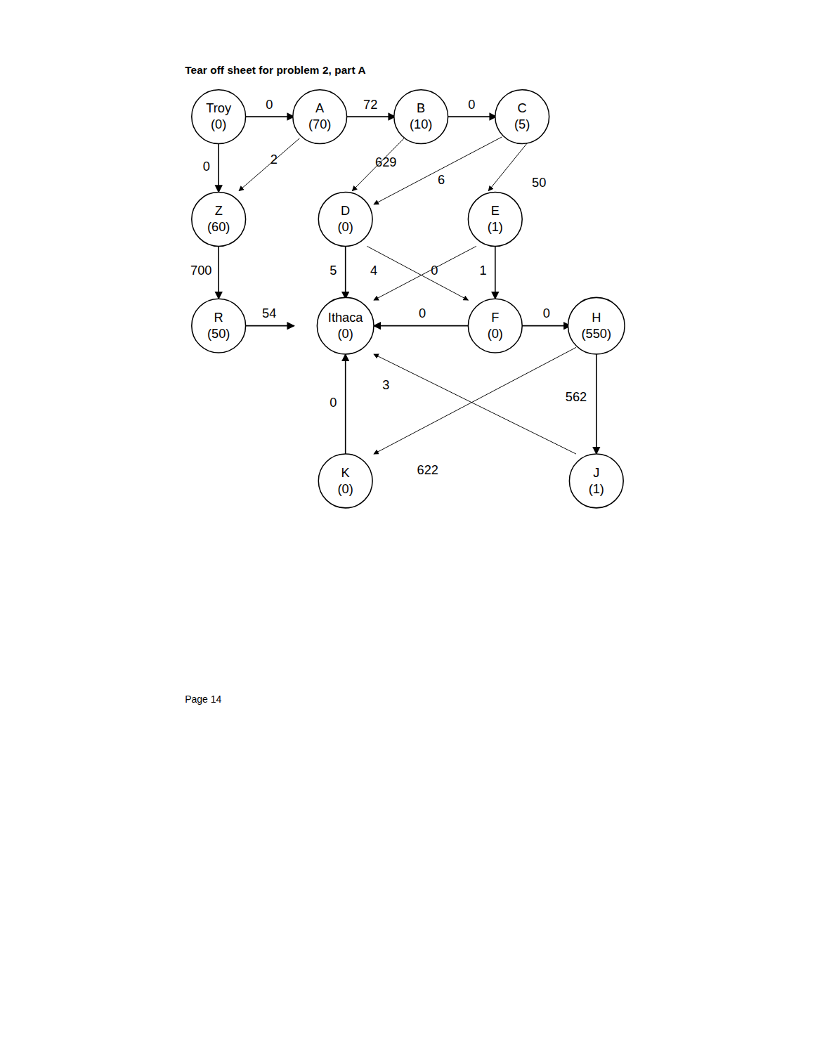Tear off sheet for problem 2, part A
0 72 0 0 2 629 6 50 700 5 4 0 1 54 0 0 0 3 622 562 Troy (0) A (70) B (10) C (5) Z (60) D (0) E (1) R (50) Ithaca (0) F (0) H (550) K (0) J (1)
Page 14